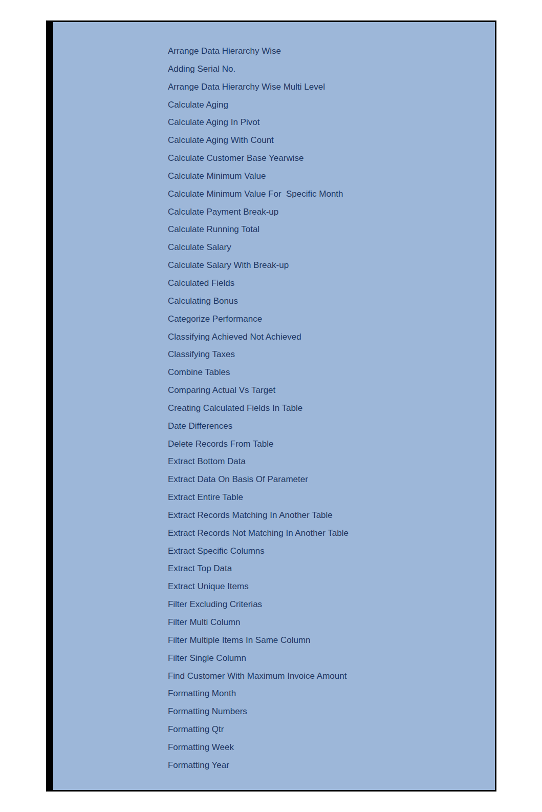Arrange Data Hierarchy Wise
Adding Serial No.
Arrange Data Hierarchy Wise Multi Level
Calculate Aging
Calculate Aging In Pivot
Calculate Aging With Count
Calculate Customer Base Yearwise
Calculate Minimum Value
Calculate Minimum Value For Specific Month
Calculate Payment Break-up
Calculate Running Total
Calculate Salary
Calculate Salary With Break-up
Calculated Fields
Calculating Bonus
Categorize Performance
Classifying Achieved Not Achieved
Classifying Taxes
Combine Tables
Comparing Actual Vs Target
Creating Calculated Fields In Table
Date Differences
Delete Records From Table
Extract Bottom Data
Extract Data On Basis Of Parameter
Extract Entire Table
Extract Records Matching In Another Table
Extract Records Not Matching In Another Table
Extract Specific Columns
Extract Top Data
Extract Unique Items
Filter Excluding Criterias
Filter Multi Column
Filter Multiple Items In Same Column
Filter Single Column
Find Customer With Maximum Invoice Amount
Formatting Month
Formatting Numbers
Formatting Qtr
Formatting Week
Formatting Year